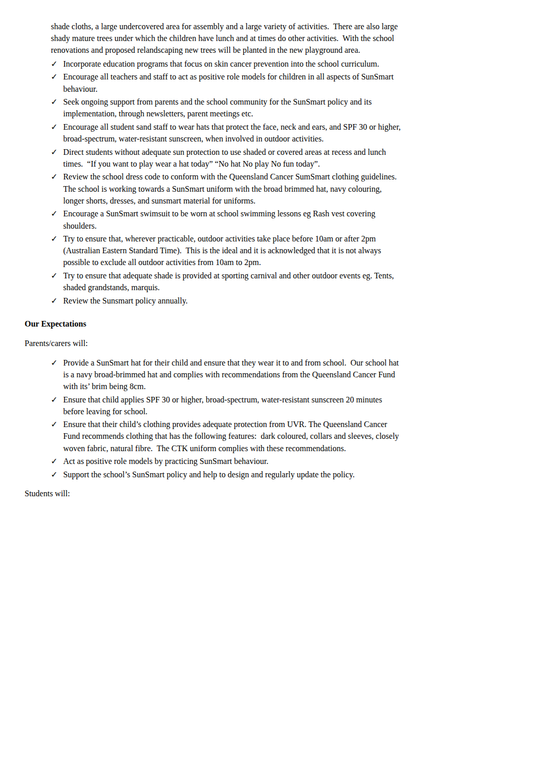shade cloths, a large undercovered area for assembly and a large variety of activities. There are also large shady mature trees under which the children have lunch and at times do other activities. With the school renovations and proposed relandscaping new trees will be planted in the new playground area.
Incorporate education programs that focus on skin cancer prevention into the school curriculum.
Encourage all teachers and staff to act as positive role models for children in all aspects of SunSmart behaviour.
Seek ongoing support from parents and the school community for the SunSmart policy and its implementation, through newsletters, parent meetings etc.
Encourage all student sand staff to wear hats that protect the face, neck and ears, and SPF 30 or higher, broad-spectrum, water-resistant sunscreen, when involved in outdoor activities.
Direct students without adequate sun protection to use shaded or covered areas at recess and lunch times. “If you want to play wear a hat today” “No hat No play No fun today”.
Review the school dress code to conform with the Queensland Cancer SumSmart clothing guidelines. The school is working towards a SunSmart uniform with the broad brimmed hat, navy colouring, longer shorts, dresses, and sunsmart material for uniforms.
Encourage a SunSmart swimsuit to be worn at school swimming lessons eg Rash vest covering shoulders.
Try to ensure that, wherever practicable, outdoor activities take place before 10am or after 2pm (Australian Eastern Standard Time). This is the ideal and it is acknowledged that it is not always possible to exclude all outdoor activities from 10am to 2pm.
Try to ensure that adequate shade is provided at sporting carnival and other outdoor events eg. Tents, shaded grandstands, marquis.
Review the Sunsmart policy annually.
Our Expectations
Parents/carers will:
Provide a SunSmart hat for their child and ensure that they wear it to and from school. Our school hat is a navy broad-brimmed hat and complies with recommendations from the Queensland Cancer Fund with its’ brim being 8cm.
Ensure that child applies SPF 30 or higher, broad-spectrum, water-resistant sunscreen 20 minutes before leaving for school.
Ensure that their child’s clothing provides adequate protection from UVR. The Queensland Cancer Fund recommends clothing that has the following features: dark coloured, collars and sleeves, closely woven fabric, natural fibre. The CTK uniform complies with these recommendations.
Act as positive role models by practicing SunSmart behaviour.
Support the school’s SunSmart policy and help to design and regularly update the policy.
Students will: